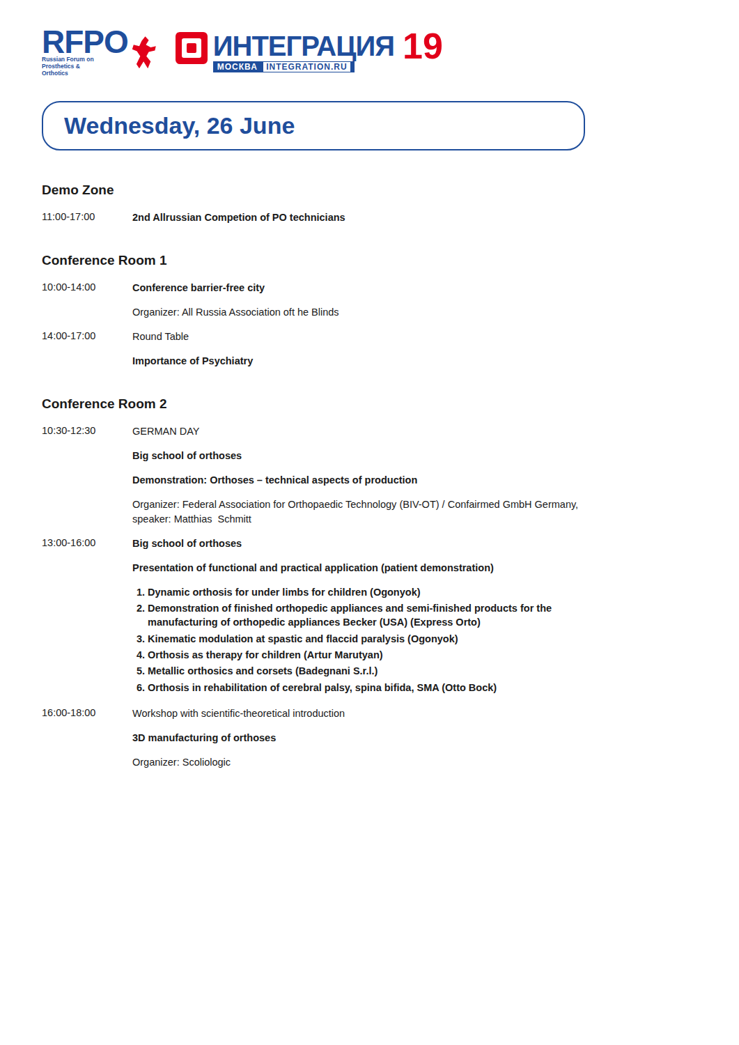RFPO
Russian Forum on
Prosthetics & Orthotics
ИНТЕГРАЦИЯ
МОСКВА INTEGRATION.RU
19
Wednesday, 26 June
Demo Zone
11:00-17:00
2nd Allrussian Competion of PO technicians
Conference Room 1
10:00-14:00
Conference barrier-free city
Organizer: All Russia Association oft he Blinds
14:00-17:00
Round Table
Importance of Psychiatry
Conference Room 2
10:30-12:30
GERMAN DAY
Big school of orthoses
Demonstration: Orthoses – technical aspects of production
Organizer: Federal Association for Orthopaedic Technology (BIV-OT) / Confairmed GmbH Germany, speaker: Matthias Schmitt
13:00-16:00
Big school of orthoses
Presentation of functional and practical application (patient demonstration)
Dynamic orthosis for under limbs for children (Ogonyok)
Demonstration of finished orthopedic appliances and semi-finished products for the manufacturing of orthopedic appliances Becker (USA) (Express Orto)
Kinematic modulation at spastic and flaccid paralysis (Ogonyok)
Orthosis as therapy for children (Artur Marutyan)
Metallic orthosics and corsets (Badegnani S.r.l.)
Orthosis in rehabilitation of cerebral palsy, spina bifida, SMA (Otto Bock)
16:00-18:00
Workshop with scientific-theoretical introduction
3D manufacturing of orthoses
Organizer: Scoliologic